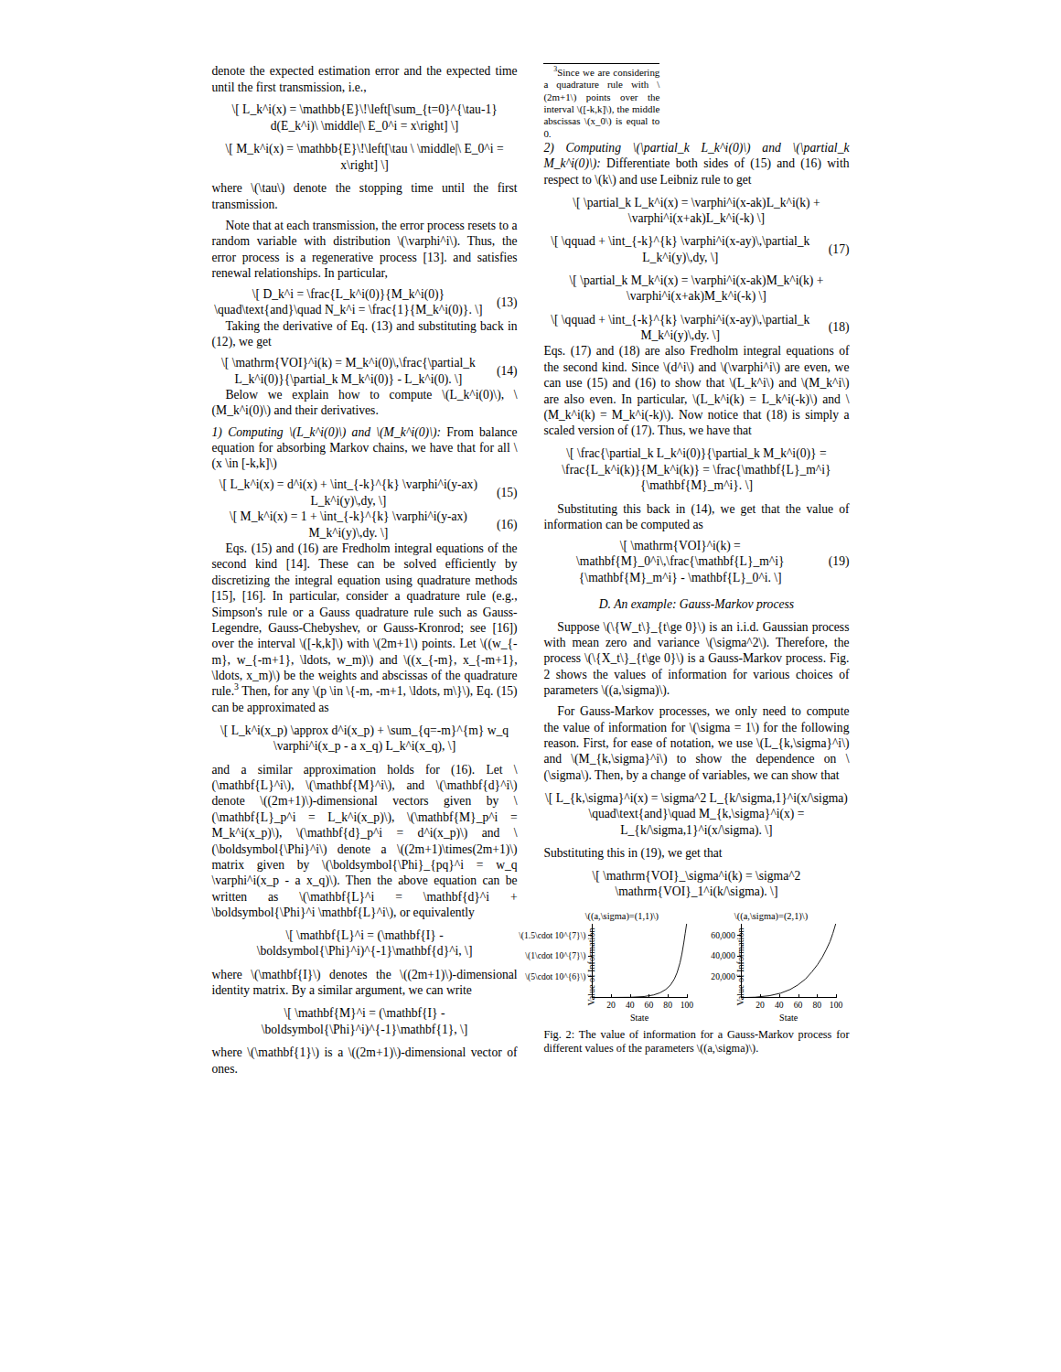denote the expected estimation error and the expected time until the first transmission, i.e.,
\[ L_k^i(x) = \mathbb{E}\!\left[\sum_{t=0}^{\tau-1} d(E_k^i)\ \middle|\ E_0^i = x\right] \]
\[ M_k^i(x) = \mathbb{E}\!\left[\tau \ \middle|\ E_0^i = x\right] \]
where \(\tau\) denote the stopping time until the first transmission.
Note that at each transmission, the error process resets to a random variable with distribution \(\varphi^i\). Thus, the error process is a regenerative process [13]. and satisfies renewal relationships. In particular,
\[ D_k^i = \frac{L_k^i(0)}{M_k^i(0)} \quad\text{and}\quad N_k^i = \frac{1}{M_k^i(0)}. \]
(13)
Taking the derivative of Eq. (13) and substituting back in (12), we get
\[ \mathrm{VOI}^i(k) = M_k^i(0)\,\frac{\partial_k L_k^i(0)}{\partial_k M_k^i(0)} - L_k^i(0). \]
(14)
Below we explain how to compute \(L_k^i(0)\), \(M_k^i(0)\) and their derivatives.
1) Computing \(L_k^i(0)\) and \(M_k^i(0)\): From balance equation for absorbing Markov chains, we have that for all \(x \in [-k,k]\)
\[ L_k^i(x) = d^i(x) + \int_{-k}^{k} \varphi^i(y-ax) L_k^i(y)\,dy, \]
(15)
\[ M_k^i(x) = 1 + \int_{-k}^{k} \varphi^i(y-ax) M_k^i(y)\,dy. \]
(16)
Eqs. (15) and (16) are Fredholm integral equations of the second kind [14]. These can be solved efficiently by discretizing the integral equation using quadrature methods [15], [16]. In particular, consider a quadrature rule (e.g., Simpson's rule or a Gauss quadrature rule such as Gauss-Legendre, Gauss-Chebyshev, or Gauss-Kronrod; see [16]) over the interval \([-k,k]\) with \(2m+1\) points. Let \((w_{-m}, w_{-m+1}, \ldots, w_m)\) and \((x_{-m}, x_{-m+1}, \ldots, x_m)\) be the weights and abscissas of the quadrature rule.3 Then, for any \(p \in \{-m, -m+1, \ldots, m\}\), Eq. (15) can be approximated as
\[ L_k^i(x_p) \approx d^i(x_p) + \sum_{q=-m}^{m} w_q \varphi^i(x_p - a x_q) L_k^i(x_q), \]
and a similar approximation holds for (16). Let \(\mathbf{L}^i\), \(\mathbf{M}^i\), and \(\mathbf{d}^i\) denote \((2m+1)\)-dimensional vectors given by \(\mathbf{L}_p^i = L_k^i(x_p)\), \(\mathbf{M}_p^i = M_k^i(x_p)\), \(\mathbf{d}_p^i = d^i(x_p)\) and \(\boldsymbol{\Phi}^i\) denote a \((2m+1)\times(2m+1)\) matrix given by \(\boldsymbol{\Phi}_{pq}^i = w_q \varphi^i(x_p - a x_q)\). Then the above equation can be written as \(\mathbf{L}^i = \mathbf{d}^i + \boldsymbol{\Phi}^i \mathbf{L}^i\), or equivalently
\[ \mathbf{L}^i = (\mathbf{I} - \boldsymbol{\Phi}^i)^{-1}\mathbf{d}^i, \]
where \(\mathbf{I}\) denotes the \((2m+1)\)-dimensional identity matrix. By a similar argument, we can write
\[ \mathbf{M}^i = (\mathbf{I} - \boldsymbol{\Phi}^i)^{-1}\mathbf{1}, \]
where \(\mathbf{1}\) is a \((2m+1)\)-dimensional vector of ones.
3Since we are considering a quadrature rule with \(2m+1\) points over the interval \([-k,k]\), the middle abscissas \(x_0\) is equal to 0.
2) Computing \(\partial_k L_k^i(0)\) and \(\partial_k M_k^i(0)\): Differentiate both sides of (15) and (16) with respect to \(k\) and use Leibniz rule to get
\[ \partial_k L_k^i(x) = \varphi^i(x-ak)L_k^i(k) + \varphi^i(x+ak)L_k^i(-k) \]
\[ \qquad + \int_{-k}^{k} \varphi^i(x-ay)\,\partial_k L_k^i(y)\,dy, \]
(17)
\[ \partial_k M_k^i(x) = \varphi^i(x-ak)M_k^i(k) + \varphi^i(x+ak)M_k^i(-k) \]
\[ \qquad + \int_{-k}^{k} \varphi^i(x-ay)\,\partial_k M_k^i(y)\,dy. \]
(18)
Eqs. (17) and (18) are also Fredholm integral equations of the second kind. Since \(d^i\) and \(\varphi^i\) are even, we can use (15) and (16) to show that \(L_k^i\) and \(M_k^i\) are also even. In particular, \(L_k^i(k) = L_k^i(-k)\) and \(M_k^i(k) = M_k^i(-k)\). Now notice that (18) is simply a scaled version of (17). Thus, we have that
\[ \frac{\partial_k L_k^i(0)}{\partial_k M_k^i(0)} = \frac{L_k^i(k)}{M_k^i(k)} = \frac{\mathbf{L}_m^i}{\mathbf{M}_m^i}. \]
Substituting this back in (14), we get that the value of information can be computed as
\[ \mathrm{VOI}^i(k) = \mathbf{M}_0^i\,\frac{\mathbf{L}_m^i}{\mathbf{M}_m^i} - \mathbf{L}_0^i. \]
(19)
D. An example: Gauss-Markov process
Suppose \(\{W_t\}_{t\ge 0}\) is an i.i.d. Gaussian process with mean zero and variance \(\sigma^2\). Therefore, the process \(\{X_t\}_{t\ge 0}\) is a Gauss-Markov process. Fig. 2 shows the values of information for various choices of parameters \((a,\sigma)\).
For Gauss-Markov processes, we only need to compute the value of information for \(\sigma = 1\) for the following reason. First, for ease of notation, we use \(L_{k,\sigma}^i\) and \(M_{k,\sigma}^i\) to show the dependence on \(\sigma\). Then, by a change of variables, we can show that
\[ L_{k,\sigma}^i(x) = \sigma^2 L_{k/\sigma,1}^i(x/\sigma) \quad\text{and}\quad M_{k,\sigma}^i(x) = L_{k/\sigma,1}^i(x/\sigma). \]
Substituting this in (19), we get that
\[ \mathrm{VOI}_\sigma^i(k) = \sigma^2 \mathrm{VOI}_1^i(k/\sigma). \]
Value of Information
\((a,\sigma)=(1,1)\)
20
40
60
80
100
\(5\cdot 10^{6}\)
\(1\cdot 10^{7}\)
\(1.5\cdot 10^{7}\)
State
Value of Information
\((a,\sigma)=(2,1)\)
20
40
60
80
100
20,000
40,000
60,000
State
Fig. 2: The value of information for a Gauss-Markov process for different values of the parameters \((a,\sigma)\).